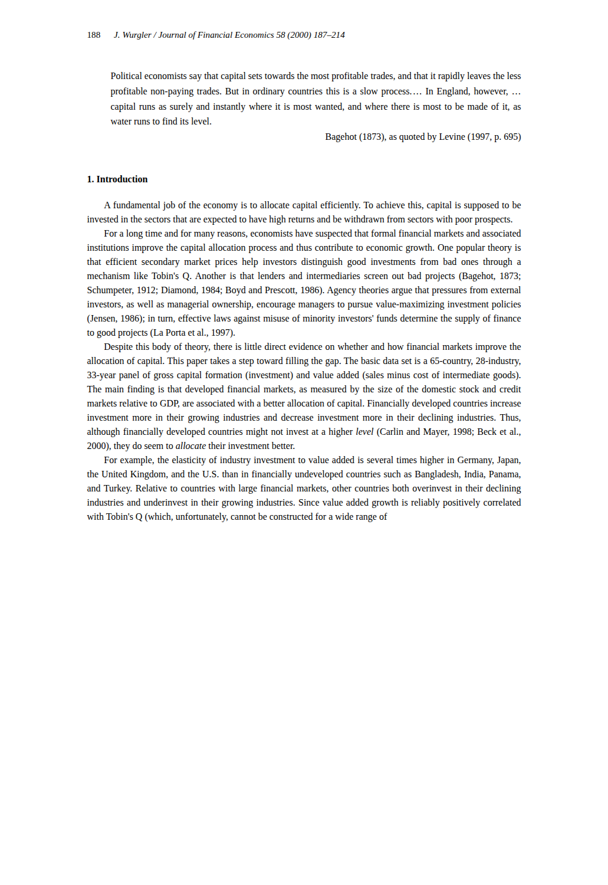188 J. Wurgler / Journal of Financial Economics 58 (2000) 187–214
Political economists say that capital sets towards the most profitable trades, and that it rapidly leaves the less profitable non-paying trades. But in ordinary countries this is a slow process. … In England, however, … capital runs as surely and instantly where it is most wanted, and where there is most to be made of it, as water runs to find its level.
Bagehot (1873), as quoted by Levine (1997, p. 695)
1. Introduction
A fundamental job of the economy is to allocate capital efficiently. To achieve this, capital is supposed to be invested in the sectors that are expected to have high returns and be withdrawn from sectors with poor prospects.
For a long time and for many reasons, economists have suspected that formal financial markets and associated institutions improve the capital allocation process and thus contribute to economic growth. One popular theory is that efficient secondary market prices help investors distinguish good investments from bad ones through a mechanism like Tobin's Q. Another is that lenders and intermediaries screen out bad projects (Bagehot, 1873; Schumpeter, 1912; Diamond, 1984; Boyd and Prescott, 1986). Agency theories argue that pressures from external investors, as well as managerial ownership, encourage managers to pursue value-maximizing investment policies (Jensen, 1986); in turn, effective laws against misuse of minority investors' funds determine the supply of finance to good projects (La Porta et al., 1997).
Despite this body of theory, there is little direct evidence on whether and how financial markets improve the allocation of capital. This paper takes a step toward filling the gap. The basic data set is a 65-country, 28-industry, 33-year panel of gross capital formation (investment) and value added (sales minus cost of intermediate goods). The main finding is that developed financial markets, as measured by the size of the domestic stock and credit markets relative to GDP, are associated with a better allocation of capital. Financially developed countries increase investment more in their growing industries and decrease investment more in their declining industries. Thus, although financially developed countries might not invest at a higher level (Carlin and Mayer, 1998; Beck et al., 2000), they do seem to allocate their investment better.
For example, the elasticity of industry investment to value added is several times higher in Germany, Japan, the United Kingdom, and the U.S. than in financially undeveloped countries such as Bangladesh, India, Panama, and Turkey. Relative to countries with large financial markets, other countries both overinvest in their declining industries and underinvest in their growing industries. Since value added growth is reliably positively correlated with Tobin's Q (which, unfortunately, cannot be constructed for a wide range of